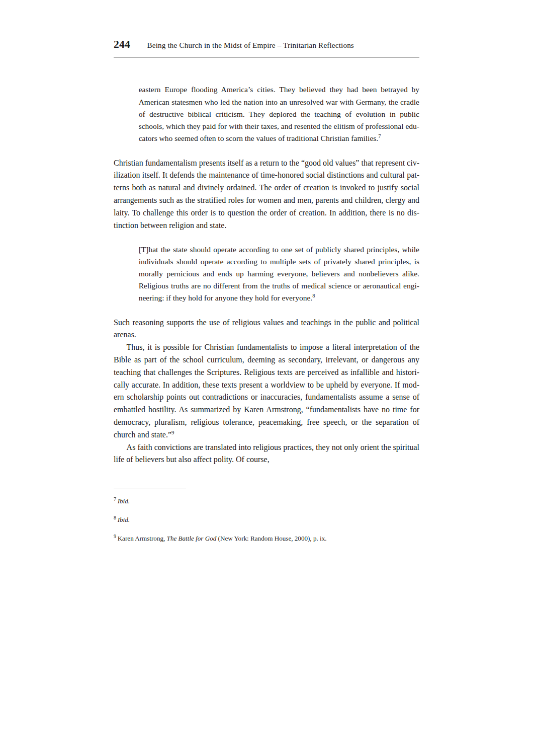244 Being the Church in the Midst of Empire – Trinitarian Reflections
eastern Europe flooding America’s cities. They believed they had been betrayed by American statesmen who led the nation into an unresolved war with Germany, the cradle of destructive biblical criticism. They deplored the teaching of evolution in public schools, which they paid for with their taxes, and resented the elitism of professional educators who seemed often to scorn the values of traditional Christian families.7
Christian fundamentalism presents itself as a return to the “good old values” that represent civilization itself. It defends the maintenance of time-honored social distinctions and cultural patterns both as natural and divinely ordained. The order of creation is invoked to justify social arrangements such as the stratified roles for women and men, parents and children, clergy and laity. To challenge this order is to question the order of creation. In addition, there is no distinction between religion and state.
[T]hat the state should operate according to one set of publicly shared principles, while individuals should operate according to multiple sets of privately shared principles, is morally pernicious and ends up harming everyone, believers and nonbelievers alike. Religious truths are no different from the truths of medical science or aeronautical engineering: if they hold for anyone they hold for everyone.8
Such reasoning supports the use of religious values and teachings in the public and political arenas.
Thus, it is possible for Christian fundamentalists to impose a literal interpretation of the Bible as part of the school curriculum, deeming as secondary, irrelevant, or dangerous any teaching that challenges the Scriptures. Religious texts are perceived as infallible and historically accurate. In addition, these texts present a worldview to be upheld by everyone. If modern scholarship points out contradictions or inaccuracies, fundamentalists assume a sense of embattled hostility. As summarized by Karen Armstrong, “fundamentalists have no time for democracy, pluralism, religious tolerance, peacemaking, free speech, or the separation of church and state.”9
As faith convictions are translated into religious practices, they not only orient the spiritual life of believers but also affect polity. Of course,
7 Ibid.
8 Ibid.
9 Karen Armstrong, The Battle for God (New York: Random House, 2000), p. ix.